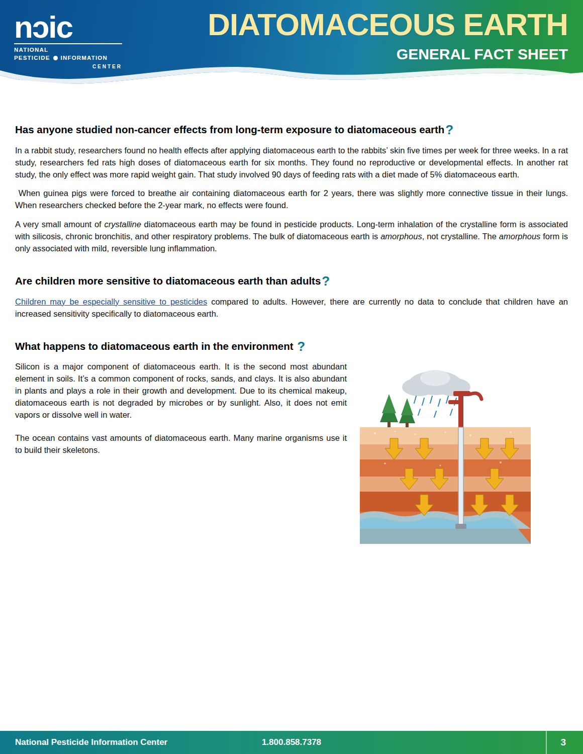nɔic
NATIONAL
PESTICIDE INFORMATION
CENTER
DIATOMACEOUS EARTH
GENERAL FACT SHEET
Has anyone studied non-cancer effects from long-term exposure to diatomaceous earth?
In a rabbit study, researchers found no health effects after applying diatomaceous earth to the rabbits’ skin five times per week for three weeks. In a rat study, researchers fed rats high doses of diatomaceous earth for six months. They found no reproductive or developmental effects. In another rat study, the only effect was more rapid weight gain. That study involved 90 days of feeding rats with a diet made of 5% diatomaceous earth.
When guinea pigs were forced to breathe air containing diatomaceous earth for 2 years, there was slightly more connective tissue in their lungs. When researchers checked before the 2-year mark, no effects were found.
A very small amount of crystalline diatomaceous earth may be found in pesticide products. Long-term inhalation of the crystalline form is associated with silicosis, chronic bronchitis, and other respiratory problems. The bulk of diatomaceous earth is amorphous, not crystalline. The amorphous form is only associated with mild, reversible lung inflammation.
Are children more sensitive to diatomaceous earth than adults?
Children may be especially sensitive to pesticides compared to adults. However, there are currently no data to conclude that children have an increased sensitivity specifically to diatomaceous earth.
What happens to diatomaceous earth in the environment ?
Silicon is a major component of diatomaceous earth. It is the second most abundant element in soils. It’s a common component of rocks, sands, and clays. It is also abundant in plants and plays a role in their growth and development. Due to its chemical makeup, diatomaceous earth is not degraded by microbes or by sunlight. Also, it does not emit vapors or dissolve well in water.
The ocean contains vast amounts of diatomaceous earth. Many marine organisms use it to build their skeletons.
National Pesticide Information Center
1.800.858.7378
3